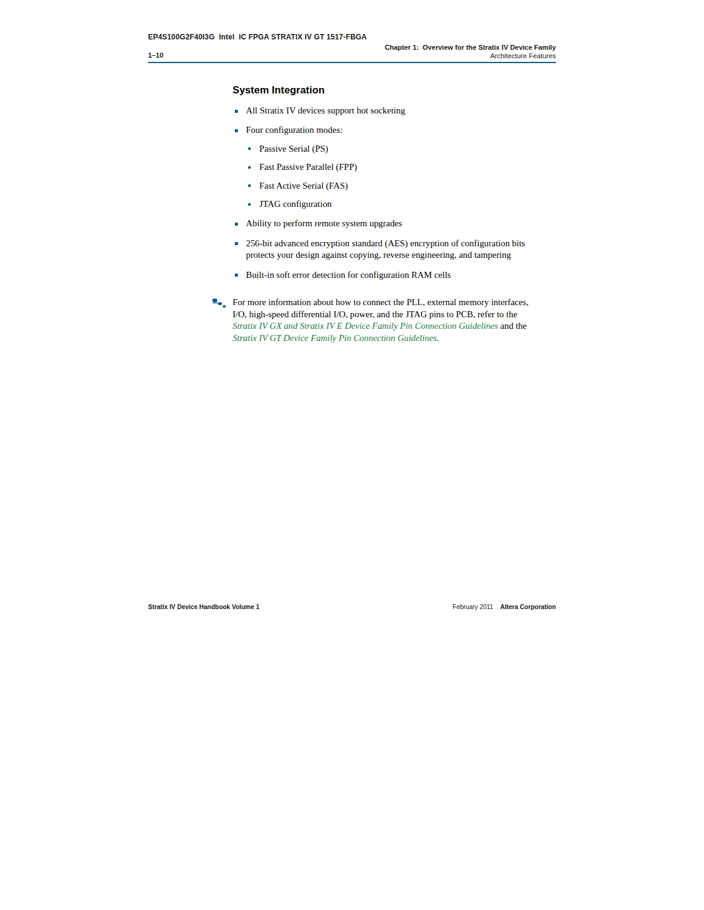EP4S100G2F40I3G Intel IC FPGA STRATIX IV GT 1517-FBGA
1–10
Chapter 1: Overview for the Stratix IV Device Family
Architecture Features
System Integration
All Stratix IV devices support hot socketing
Four configuration modes:
Passive Serial (PS)
Fast Passive Parallel (FPP)
Fast Active Serial (FAS)
JTAG configuration
Ability to perform remote system upgrades
256-bit advanced encryption standard (AES) encryption of configuration bits protects your design against copying, reverse engineering, and tampering
Built-in soft error detection for configuration RAM cells
For more information about how to connect the PLL, external memory interfaces, I/O, high-speed differential I/O, power, and the JTAG pins to PCB, refer to the Stratix IV GX and Stratix IV E Device Family Pin Connection Guidelines and the Stratix IV GT Device Family Pin Connection Guidelines.
Stratix IV Device Handbook Volume 1
February 2011 Altera Corporation